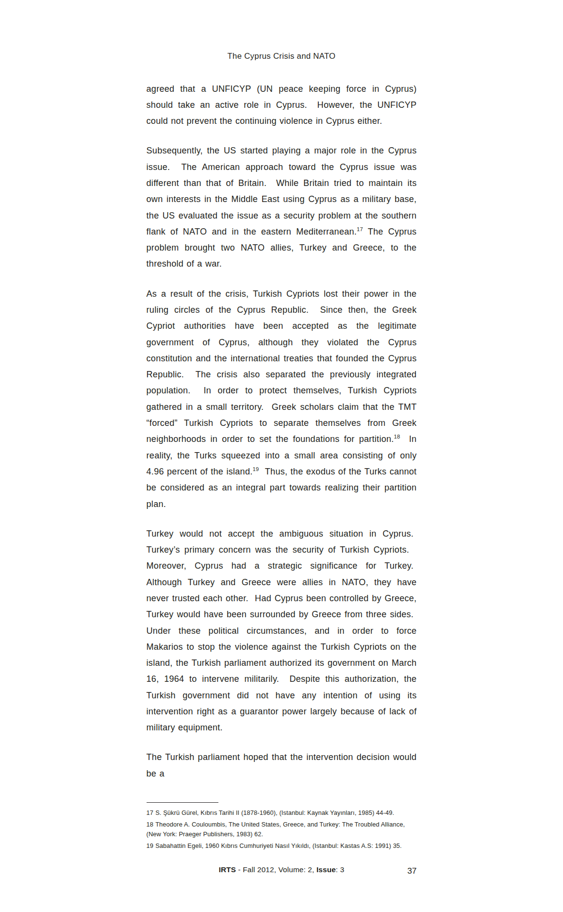The Cyprus Crisis and NATO
agreed that a UNFICYP (UN peace keeping force in Cyprus) should take an active role in Cyprus. However, the UNFICYP could not prevent the continuing violence in Cyprus either.
Subsequently, the US started playing a major role in the Cyprus issue. The American approach toward the Cyprus issue was different than that of Britain. While Britain tried to maintain its own interests in the Middle East using Cyprus as a military base, the US evaluated the issue as a security problem at the southern flank of NATO and in the eastern Mediterranean.17 The Cyprus problem brought two NATO allies, Turkey and Greece, to the threshold of a war.
As a result of the crisis, Turkish Cypriots lost their power in the ruling circles of the Cyprus Republic. Since then, the Greek Cypriot authorities have been accepted as the legitimate government of Cyprus, although they violated the Cyprus constitution and the international treaties that founded the Cyprus Republic. The crisis also separated the previously integrated population. In order to protect themselves, Turkish Cypriots gathered in a small territory. Greek scholars claim that the TMT “forced” Turkish Cypriots to separate themselves from Greek neighborhoods in order to set the foundations for partition.18 In reality, the Turks squeezed into a small area consisting of only 4.96 percent of the island.19 Thus, the exodus of the Turks cannot be considered as an integral part towards realizing their partition plan.
Turkey would not accept the ambiguous situation in Cyprus. Turkey’s primary concern was the security of Turkish Cypriots. Moreover, Cyprus had a strategic significance for Turkey. Although Turkey and Greece were allies in NATO, they have never trusted each other. Had Cyprus been controlled by Greece, Turkey would have been surrounded by Greece from three sides. Under these political circumstances, and in order to force Makarios to stop the violence against the Turkish Cypriots on the island, the Turkish parliament authorized its government on March 16, 1964 to intervene militarily. Despite this authorization, the Turkish government did not have any intention of using its intervention right as a guarantor power largely because of lack of military equipment.
The Turkish parliament hoped that the intervention decision would be a
17 S. Şükrü Gürel, Kıbrıs Tarihi II (1878-1960), (Istanbul: Kaynak Yayınları, 1985) 44-49.
18 Theodore A. Couloumbis, The United States, Greece, and Turkey: The Troubled Alliance, (New York: Praeger Publishers, 1983) 62.
19 Sabahattin Egeli, 1960 Kıbrıs Cumhuriyeti Nasıl Yıkıldı, (Istanbul: Kastas A.S: 1991) 35.
IRTS - Fall 2012, Volume: 2, Issue: 3 37